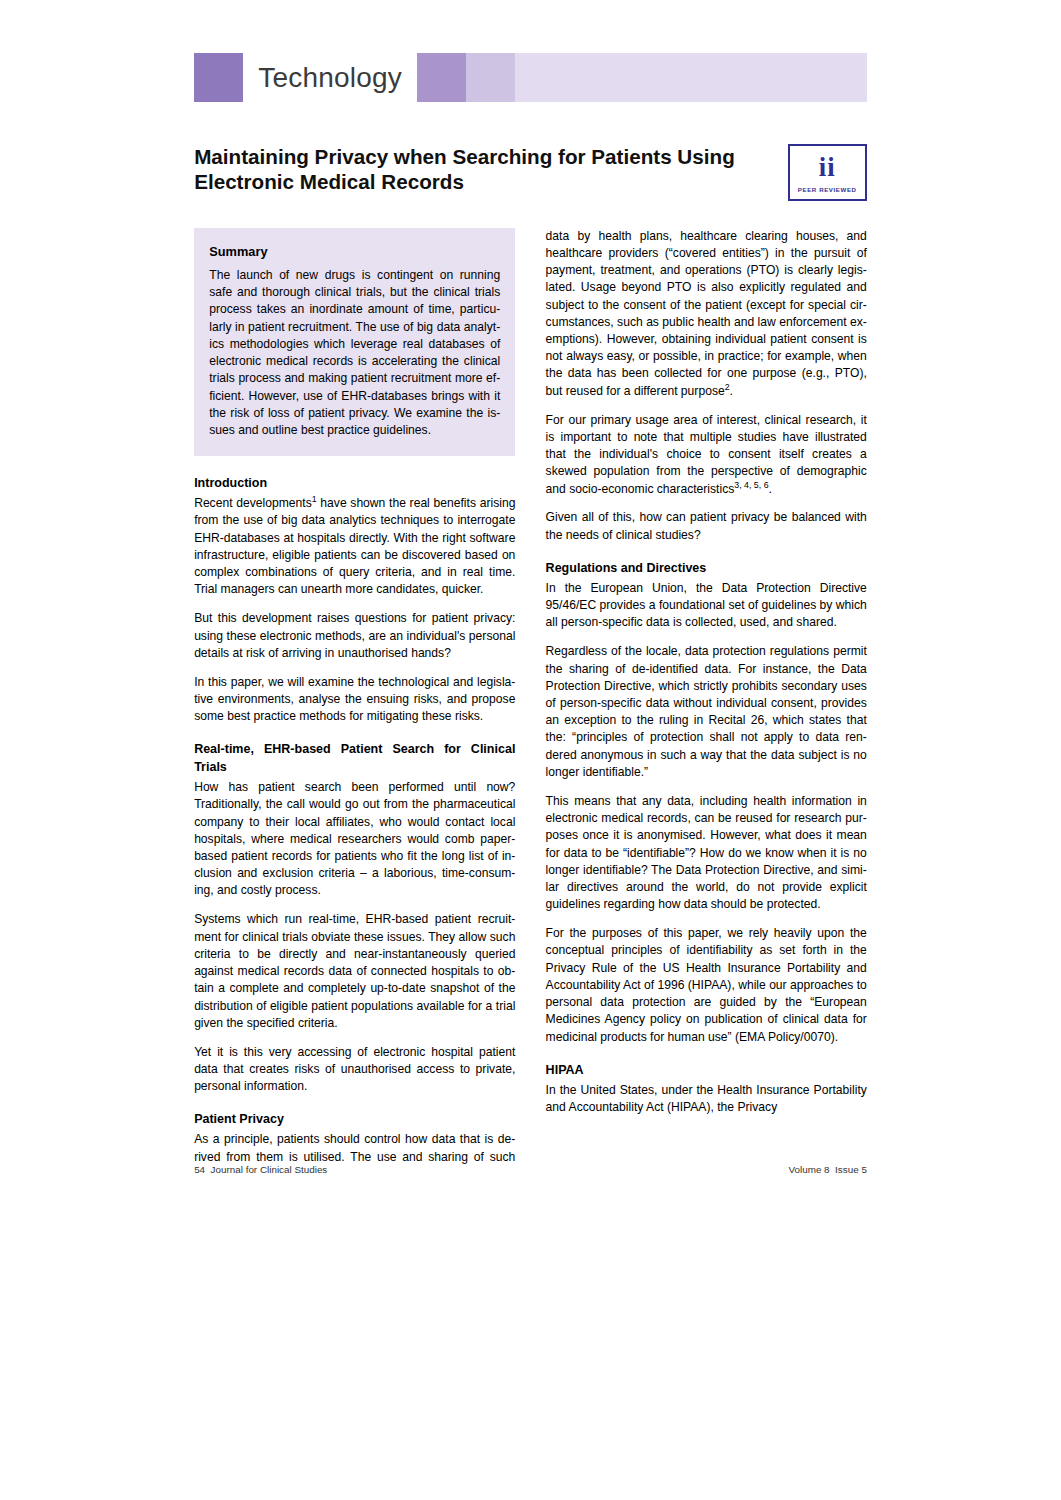Technology
Maintaining Privacy when Searching for Patients Using Electronic Medical Records
ii
PEER REVIEWED
Summary
The launch of new drugs is contingent on running safe and thorough clinical trials, but the clinical trials process takes an inordinate amount of time, particularly in patient recruitment. The use of big data analytics methodologies which leverage real databases of electronic medical records is accelerating the clinical trials process and making patient recruitment more efficient. However, use of EHR-databases brings with it the risk of loss of patient privacy. We examine the issues and outline best practice guidelines.
Introduction
Recent developments1 have shown the real benefits arising from the use of big data analytics techniques to interrogate EHR-databases at hospitals directly. With the right software infrastructure, eligible patients can be discovered based on complex combinations of query criteria, and in real time. Trial managers can unearth more candidates, quicker.
But this development raises questions for patient privacy: using these electronic methods, are an individual's personal details at risk of arriving in unauthorised hands?
In this paper, we will examine the technological and legislative environments, analyse the ensuing risks, and propose some best practice methods for mitigating these risks.
Real-time, EHR-based Patient Search for Clinical Trials
How has patient search been performed until now? Traditionally, the call would go out from the pharmaceutical company to their local affiliates, who would contact local hospitals, where medical researchers would comb paper-based patient records for patients who fit the long list of inclusion and exclusion criteria – a laborious, time-consuming, and costly process.
Systems which run real-time, EHR-based patient recruitment for clinical trials obviate these issues. They allow such criteria to be directly and near-instantaneously queried against medical records data of connected hospitals to obtain a complete and completely up-to-date snapshot of the distribution of eligible patient populations available for a trial given the specified criteria.
Yet it is this very accessing of electronic hospital patient data that creates risks of unauthorised access to private, personal information.
Patient Privacy
As a principle, patients should control how data that is derived from them is utilised. The use and sharing of such data by health plans, healthcare clearing houses, and healthcare providers (“covered entities”) in the pursuit of payment, treatment, and operations (PTO) is clearly legislated. Usage beyond PTO is also explicitly regulated and subject to the consent of the patient (except for special circumstances, such as public health and law enforcement exemptions). However, obtaining individual patient consent is not always easy, or possible, in practice; for example, when the data has been collected for one purpose (e.g., PTO), but reused for a different purpose2.
For our primary usage area of interest, clinical research, it is important to note that multiple studies have illustrated that the individual's choice to consent itself creates a skewed population from the perspective of demographic and socio-economic characteristics3, 4, 5, 6.
Given all of this, how can patient privacy be balanced with the needs of clinical studies?
Regulations and Directives
In the European Union, the Data Protection Directive 95/46/EC provides a foundational set of guidelines by which all person-specific data is collected, used, and shared.
Regardless of the locale, data protection regulations permit the sharing of de-identified data. For instance, the Data Protection Directive, which strictly prohibits secondary uses of person-specific data without individual consent, provides an exception to the ruling in Recital 26, which states that the: “principles of protection shall not apply to data rendered anonymous in such a way that the data subject is no longer identifiable.”
This means that any data, including health information in electronic medical records, can be reused for research purposes once it is anonymised. However, what does it mean for data to be “identifiable”? How do we know when it is no longer identifiable? The Data Protection Directive, and similar directives around the world, do not provide explicit guidelines regarding how data should be protected.
For the purposes of this paper, we rely heavily upon the conceptual principles of identifiability as set forth in the Privacy Rule of the US Health Insurance Portability and Accountability Act of 1996 (HIPAA), while our approaches to personal data protection are guided by the “European Medicines Agency policy on publication of clinical data for medicinal products for human use” (EMA Policy/0070).
HIPAA
In the United States, under the Health Insurance Portability and Accountability Act (HIPAA), the Privacy
54 Journal for Clinical Studies
Volume 8 Issue 5